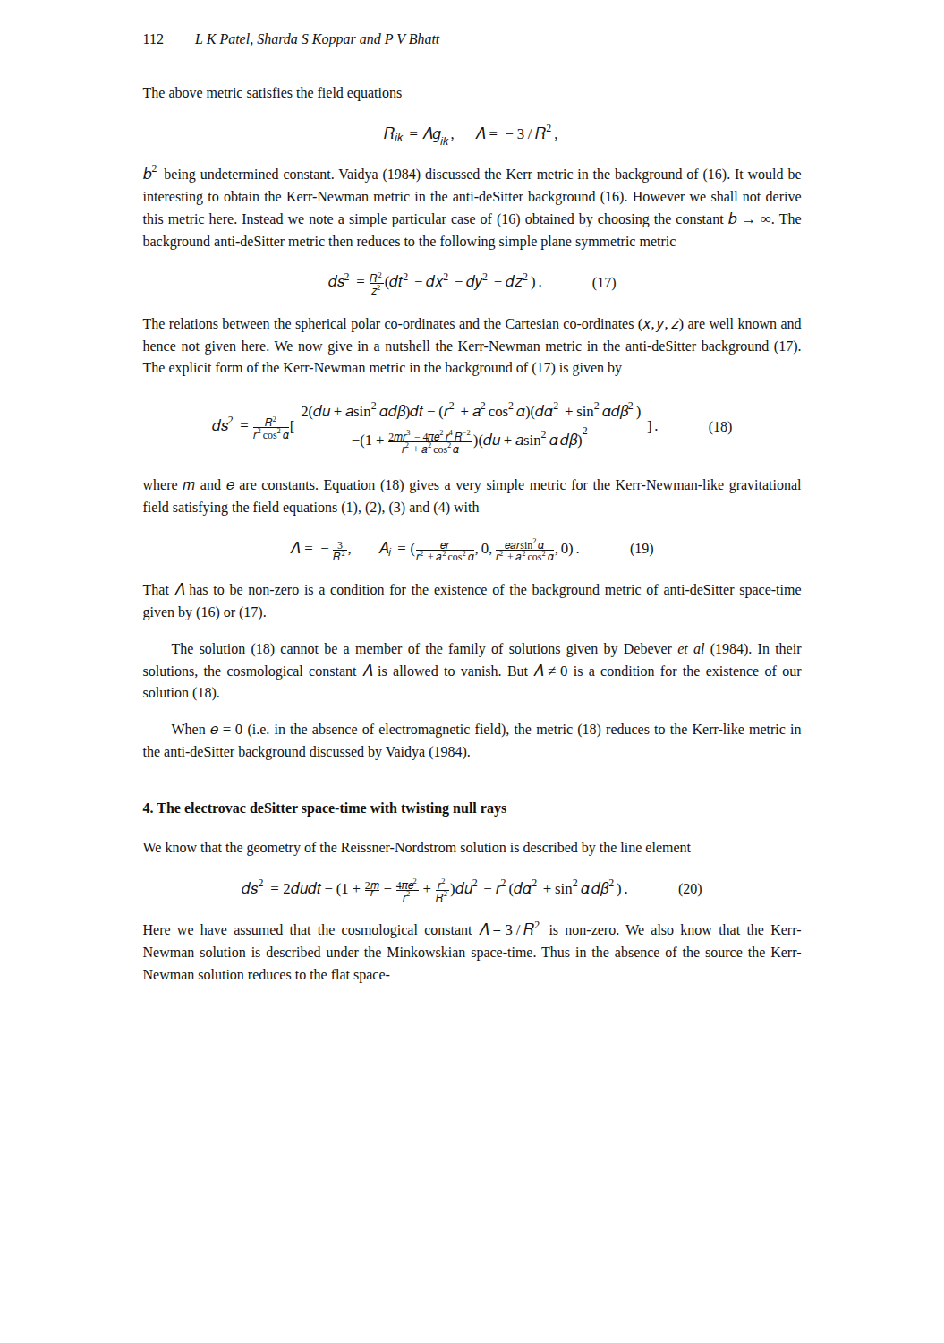112 L K Patel, Sharda S Koppar and P V Bhatt
The above metric satisfies the field equations
Rik = Λgik , Λ = − 3/R2 ,
b2 being undetermined constant. Vaidya (1984) discussed the Kerr metric in the background of (16). It would be interesting to obtain the Kerr-Newman metric in the anti-deSitter background (16). However we shall not derive this metric here. Instead we note a simple particular case of (16) obtained by choosing the constant b→∞. The background anti-deSitter metric then reduces to the following simple plane symmetric metric
ds2 = R2z2 ( dt2 − dx2 − dy2 − dz2 ) .
(17)
The relations between the spherical polar co-ordinates and the Cartesian co-ordinates (x,y,z) are well known and hence not given here. We now give in a nutshell the Kerr-Newman metric in the anti-deSitter background (17). The explicit form of the Kerr-Newman metric in the background of (17) is given by
ds2 = R2 r2cos2α [ 2(du+asin2αdβ)dt − (r2+a2cos2α) (dα2+sin2αdβ2) − ( 1+ 2mr3−4πe2r4R−2 r2+a2cos2α ) (du+asin2αdβ) 2 ] .
(18)
where m and e are constants. Equation (18) gives a very simple metric for the Kerr-Newman-like gravitational field satisfying the field equations (1), (2), (3) and (4) with
Λ = − 3R2 , Ai = ( er r2+a2cos2α ,0, earsin2α r2+a2cos2α ,0 ) .
(19)
That Λ has to be non-zero is a condition for the existence of the background metric of anti-deSitter space-time given by (16) or (17).
The solution (18) cannot be a member of the family of solutions given by Debever et al (1984). In their solutions, the cosmological constant Λ is allowed to vanish. But Λ≠0 is a condition for the existence of our solution (18).
When e=0 (i.e. in the absence of electromagnetic field), the metric (18) reduces to the Kerr-like metric in the anti-deSitter background discussed by Vaidya (1984).
4. The electrovac deSitter space-time with twisting null rays
We know that the geometry of the Reissner-Nordstrom solution is described by the line element
ds2 = 2dudt − ( 1+ 2mr − 4πe2r2 + r2R2 ) du2 − r2 (dα2+sin2αdβ2) .
(20)
Here we have assumed that the cosmological constant Λ=3/R2 is non-zero. We also know that the Kerr-Newman solution is described under the Minkowskian space-time. Thus in the absence of the source the Kerr-Newman solution reduces to the flat space-